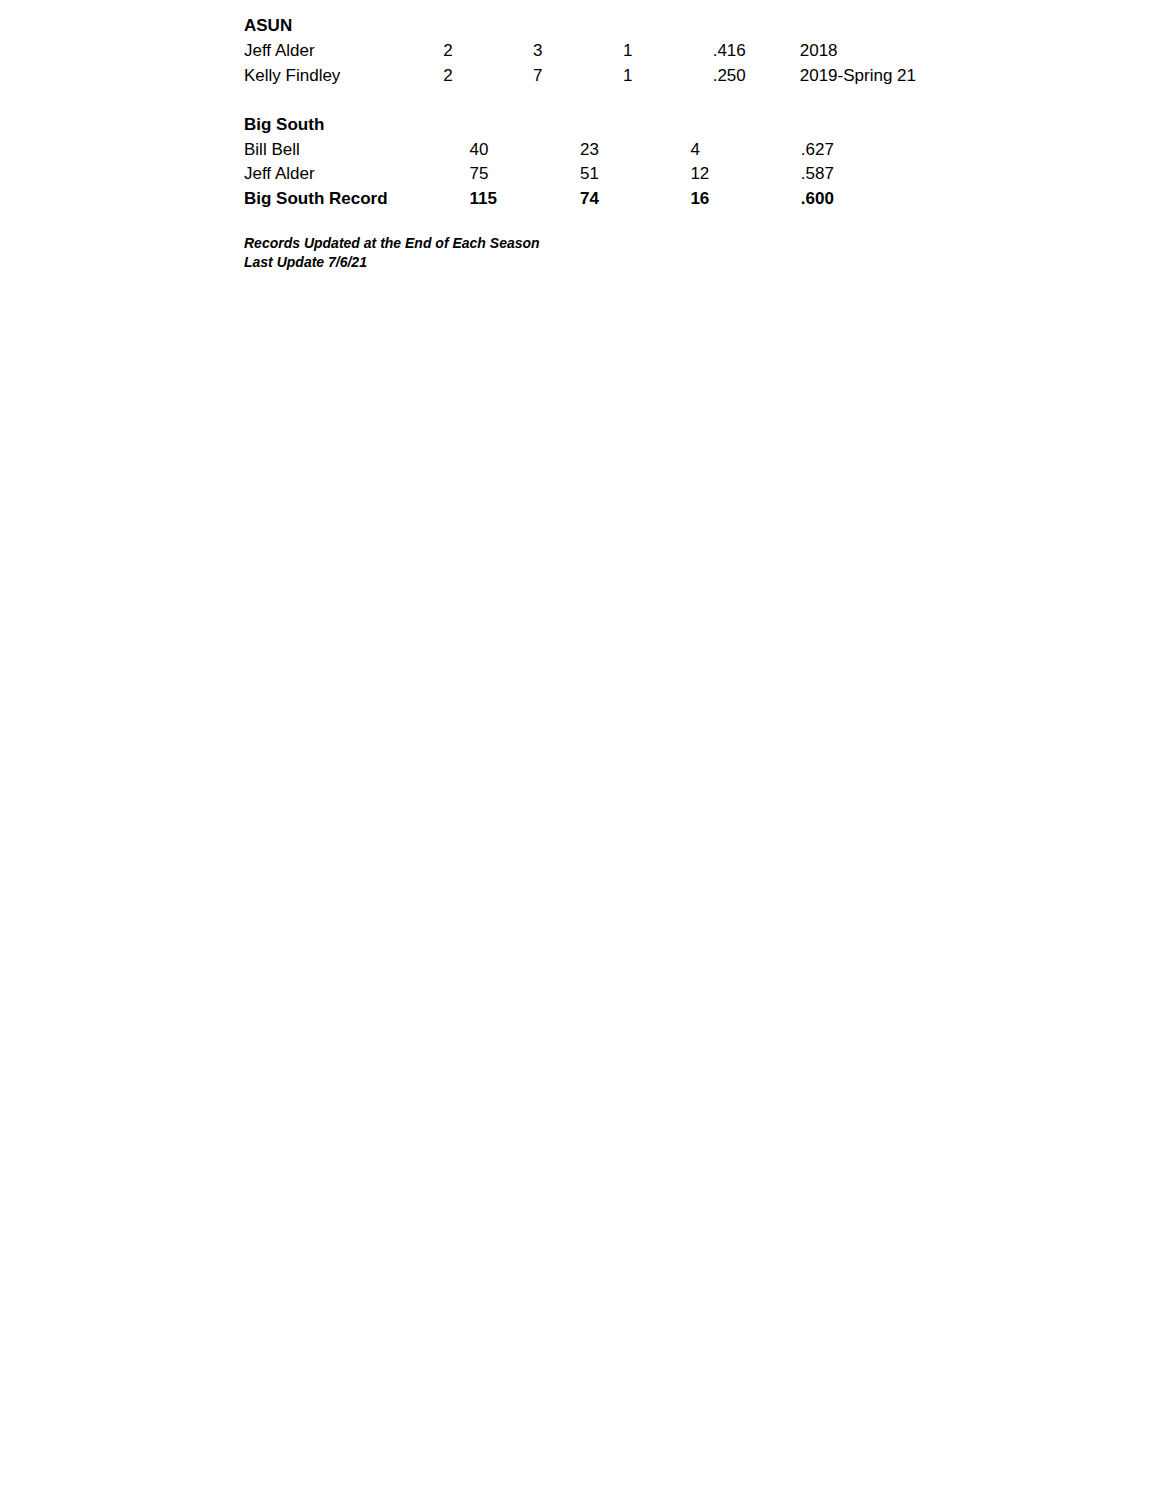ASUN
| Jeff Alder | 2 | 3 | 1 | .416 | 2018 |
| Kelly Findley | 2 | 7 | 1 | .250 | 2019-Spring 21 |
Big South
| Bill Bell | 40 | 23 | 4 | .627 | |
| Jeff Alder | 75 | 51 | 12 | .587 | |
| Big South Record | 115 | 74 | 16 | .600 | |
Records Updated at the End of Each Season
Last Update 7/6/21